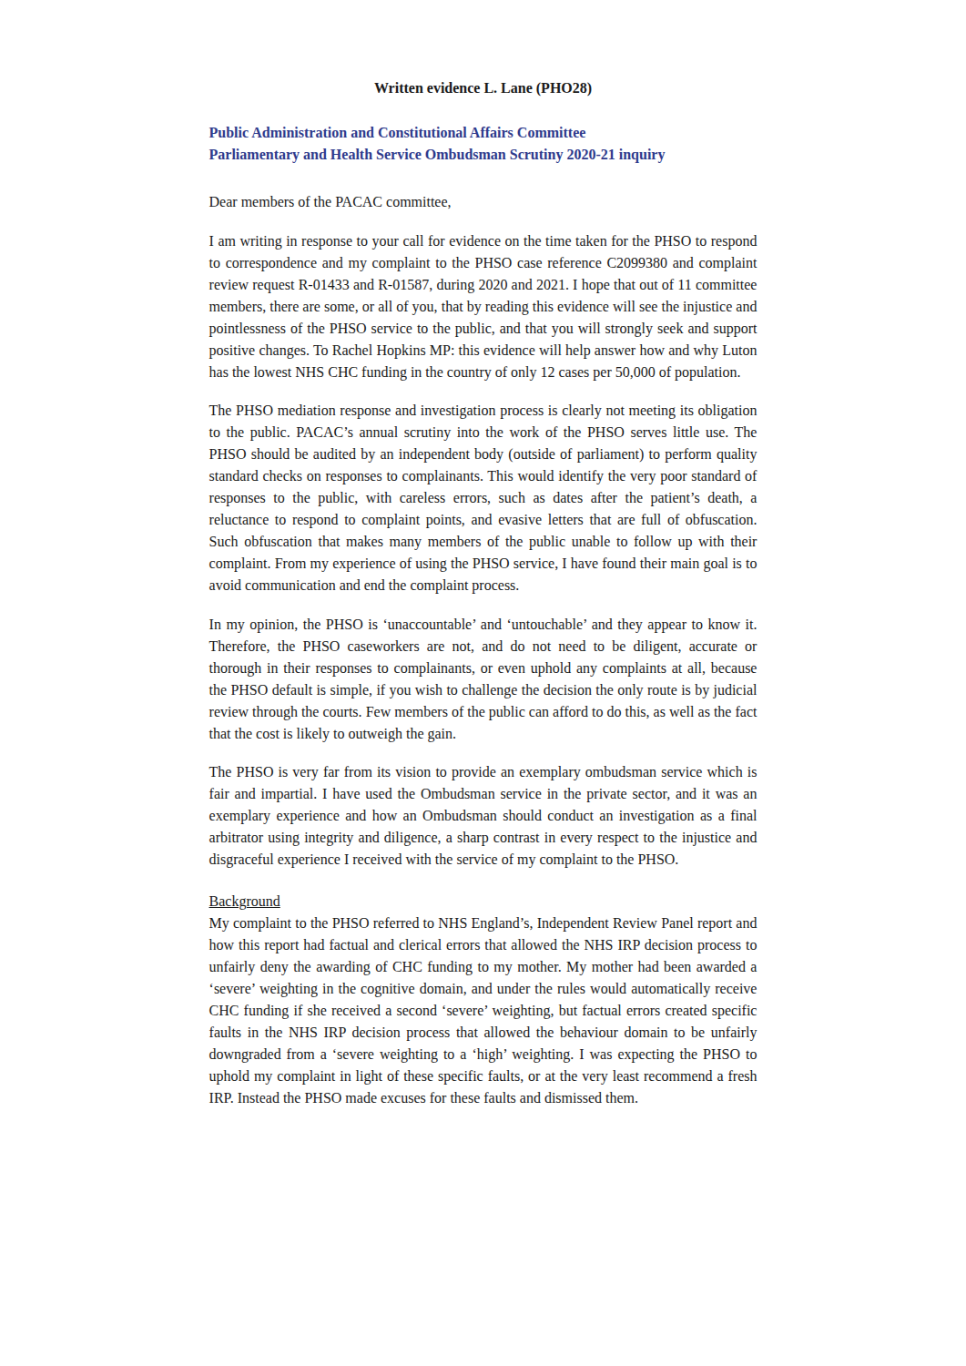Written evidence L. Lane (PHO28)
Public Administration and Constitutional Affairs Committee
Parliamentary and Health Service Ombudsman Scrutiny 2020-21 inquiry
Dear members of the PACAC committee,
I am writing in response to your call for evidence on the time taken for the PHSO to respond to correspondence and my complaint to the PHSO case reference C2099380 and complaint review request R-01433 and R-01587, during 2020 and 2021. I hope that out of 11 committee members, there are some, or all of you, that by reading this evidence will see the injustice and pointlessness of the PHSO service to the public, and that you will strongly seek and support positive changes. To Rachel Hopkins MP: this evidence will help answer how and why Luton has the lowest NHS CHC funding in the country of only 12 cases per 50,000 of population.
The PHSO mediation response and investigation process is clearly not meeting its obligation to the public. PACAC’s annual scrutiny into the work of the PHSO serves little use. The PHSO should be audited by an independent body (outside of parliament) to perform quality standard checks on responses to complainants. This would identify the very poor standard of responses to the public, with careless errors, such as dates after the patient’s death, a reluctance to respond to complaint points, and evasive letters that are full of obfuscation. Such obfuscation that makes many members of the public unable to follow up with their complaint. From my experience of using the PHSO service, I have found their main goal is to avoid communication and end the complaint process.
In my opinion, the PHSO is ‘unaccountable’ and ‘untouchable’ and they appear to know it. Therefore, the PHSO caseworkers are not, and do not need to be diligent, accurate or thorough in their responses to complainants, or even uphold any complaints at all, because the PHSO default is simple, if you wish to challenge the decision the only route is by judicial review through the courts. Few members of the public can afford to do this, as well as the fact that the cost is likely to outweigh the gain.
The PHSO is very far from its vision to provide an exemplary ombudsman service which is fair and impartial. I have used the Ombudsman service in the private sector, and it was an exemplary experience and how an Ombudsman should conduct an investigation as a final arbitrator using integrity and diligence, a sharp contrast in every respect to the injustice and disgraceful experience I received with the service of my complaint to the PHSO.
Background
My complaint to the PHSO referred to NHS England’s, Independent Review Panel report and how this report had factual and clerical errors that allowed the NHS IRP decision process to unfairly deny the awarding of CHC funding to my mother. My mother had been awarded a ‘severe’ weighting in the cognitive domain, and under the rules would automatically receive CHC funding if she received a second ‘severe’ weighting, but factual errors created specific faults in the NHS IRP decision process that allowed the behaviour domain to be unfairly downgraded from a ‘severe weighting to a ‘high’ weighting. I was expecting the PHSO to uphold my complaint in light of these specific faults, or at the very least recommend a fresh IRP. Instead the PHSO made excuses for these faults and dismissed them.